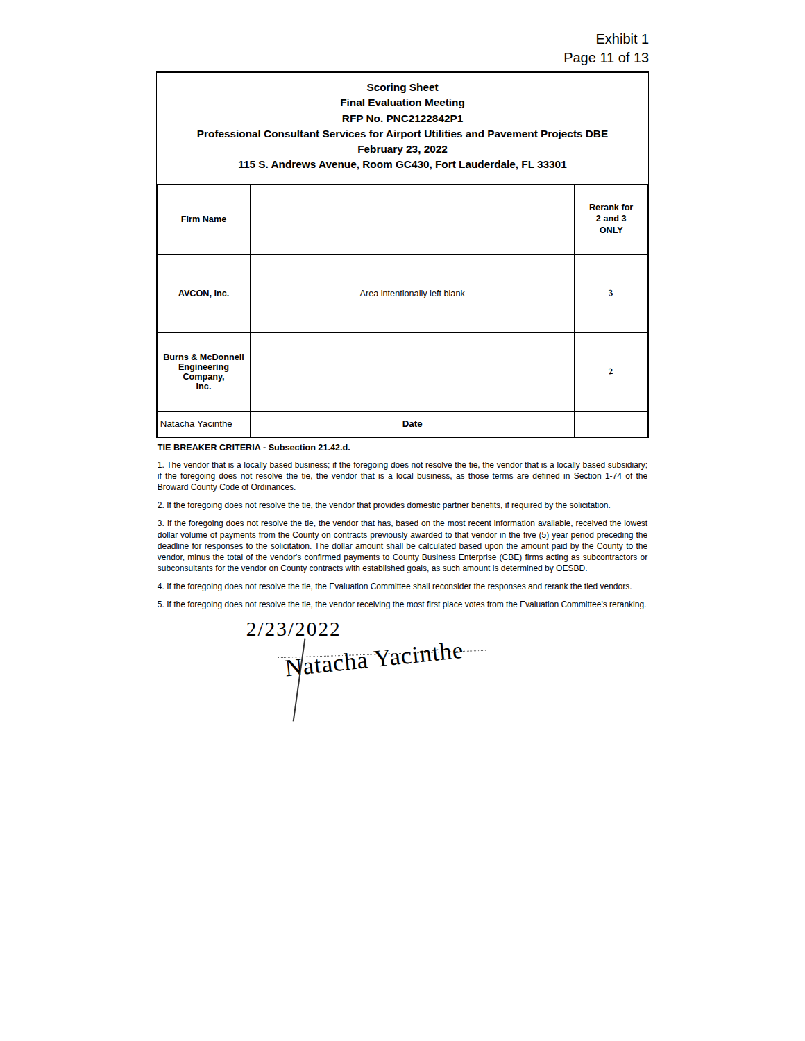Exhibit 1
Page 11 of 13
Scoring Sheet
Final Evaluation Meeting
RFP No. PNC2122842P1
Professional Consultant Services for Airport Utilities and Pavement Projects DBE
February 23, 2022
115 S. Andrews Avenue, Room GC430, Fort Lauderdale, FL 33301
| Firm Name | | Rerank for 2 and 3 ONLY |
| --- | --- | --- |
| AVCON, Inc. | Area intentionally left blank | 3 |
| Burns & McDonnell Engineering Company, Inc. | | 2 |
| Natacha Yacinthe | Date | |
TIE BREAKER CRITERIA - Subsection 21.42.d.
1. The vendor that is a locally based business; if the foregoing does not resolve the tie, the vendor that is a locally based subsidiary; if the foregoing does not resolve the tie, the vendor that is a local business, as those terms are defined in Section 1-74 of the Broward County Code of Ordinances.
2. If the foregoing does not resolve the tie, the vendor that provides domestic partner benefits, if required by the solicitation.
3. If the foregoing does not resolve the tie, the vendor that has, based on the most recent information available, received the lowest dollar volume of payments from the County on contracts previously awarded to that vendor in the five (5) year period preceding the deadline for responses to the solicitation. The dollar amount shall be calculated based upon the amount paid by the County to the vendor, minus the total of the vendor's confirmed payments to County Business Enterprise (CBE) firms acting as subcontractors or subconsultants for the vendor on County contracts with established goals, as such amount is determined by OESBD.
4. If the foregoing does not resolve the tie, the Evaluation Committee shall reconsider the responses and rerank the tied vendors.
5. If the foregoing does not resolve the tie, the vendor receiving the most first place votes from the Evaluation Committee's reranking.
2/23/2022
Natacha Yacinthe